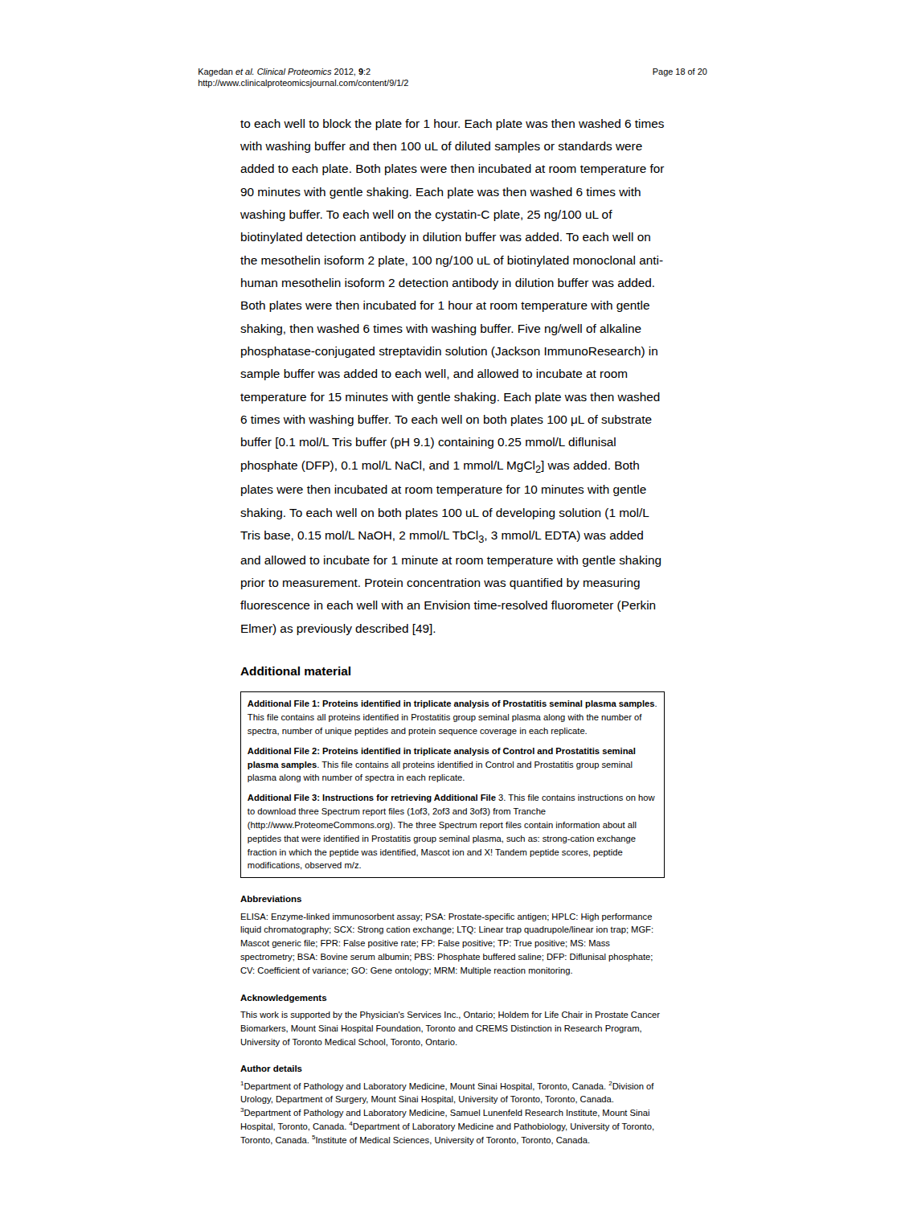Kagedan et al. Clinical Proteomics 2012, 9:2 http://www.clinicalproteomicsjournal.com/content/9/1/2
Page 18 of 20
to each well to block the plate for 1 hour. Each plate was then washed 6 times with washing buffer and then 100 uL of diluted samples or standards were added to each plate. Both plates were then incubated at room temperature for 90 minutes with gentle shaking. Each plate was then washed 6 times with washing buffer. To each well on the cystatin-C plate, 25 ng/100 uL of biotinylated detection antibody in dilution buffer was added. To each well on the mesothelin isoform 2 plate, 100 ng/100 uL of biotinylated monoclonal anti-human mesothelin isoform 2 detection antibody in dilution buffer was added. Both plates were then incubated for 1 hour at room temperature with gentle shaking, then washed 6 times with washing buffer. Five ng/well of alkaline phosphatase-conjugated streptavidin solution (Jackson ImmunoResearch) in sample buffer was added to each well, and allowed to incubate at room temperature for 15 minutes with gentle shaking. Each plate was then washed 6 times with washing buffer. To each well on both plates 100 μL of substrate buffer [0.1 mol/L Tris buffer (pH 9.1) containing 0.25 mmol/L diflunisal phosphate (DFP), 0.1 mol/L NaCl, and 1 mmol/L MgCl2] was added. Both plates were then incubated at room temperature for 10 minutes with gentle shaking. To each well on both plates 100 uL of developing solution (1 mol/L Tris base, 0.15 mol/L NaOH, 2 mmol/L TbCl3, 3 mmol/L EDTA) was added and allowed to incubate for 1 minute at room temperature with gentle shaking prior to measurement. Protein concentration was quantified by measuring fluorescence in each well with an Envision time-resolved fluorometer (Perkin Elmer) as previously described [49].
Additional material
Additional File 1: Proteins identified in triplicate analysis of Prostatitis seminal plasma samples. This file contains all proteins identified in Prostatitis group seminal plasma along with the number of spectra, number of unique peptides and protein sequence coverage in each replicate.
Additional File 2: Proteins identified in triplicate analysis of Control and Prostatitis seminal plasma samples. This file contains all proteins identified in Control and Prostatitis group seminal plasma along with number of spectra in each replicate.
Additional File 3: Instructions for retrieving Additional File 3. This file contains instructions on how to download three Spectrum report files (1of3, 2of3 and 3of3) from Tranche (http://www.ProteomeCommons.org). The three Spectrum report files contain information about all peptides that were identified in Prostatitis group seminal plasma, such as: strong-cation exchange fraction in which the peptide was identified, Mascot ion and X! Tandem peptide scores, peptide modifications, observed m/z.
Abbreviations
ELISA: Enzyme-linked immunosorbent assay; PSA: Prostate-specific antigen; HPLC: High performance liquid chromatography; SCX: Strong cation exchange; LTQ: Linear trap quadrupole/linear ion trap; MGF: Mascot generic file; FPR: False positive rate; FP: False positive; TP: True positive; MS: Mass spectrometry; BSA: Bovine serum albumin; PBS: Phosphate buffered saline; DFP: Diflunisal phosphate; CV: Coefficient of variance; GO: Gene ontology; MRM: Multiple reaction monitoring.
Acknowledgements
This work is supported by the Physician's Services Inc., Ontario; Holdem for Life Chair in Prostate Cancer Biomarkers, Mount Sinai Hospital Foundation, Toronto and CREMS Distinction in Research Program, University of Toronto Medical School, Toronto, Ontario.
Author details
1Department of Pathology and Laboratory Medicine, Mount Sinai Hospital, Toronto, Canada. 2Division of Urology, Department of Surgery, Mount Sinai Hospital, University of Toronto, Toronto, Canada. 3Department of Pathology and Laboratory Medicine, Samuel Lunenfeld Research Institute, Mount Sinai Hospital, Toronto, Canada. 4Department of Laboratory Medicine and Pathobiology, University of Toronto, Toronto, Canada. 5Institute of Medical Sciences, University of Toronto, Toronto, Canada.